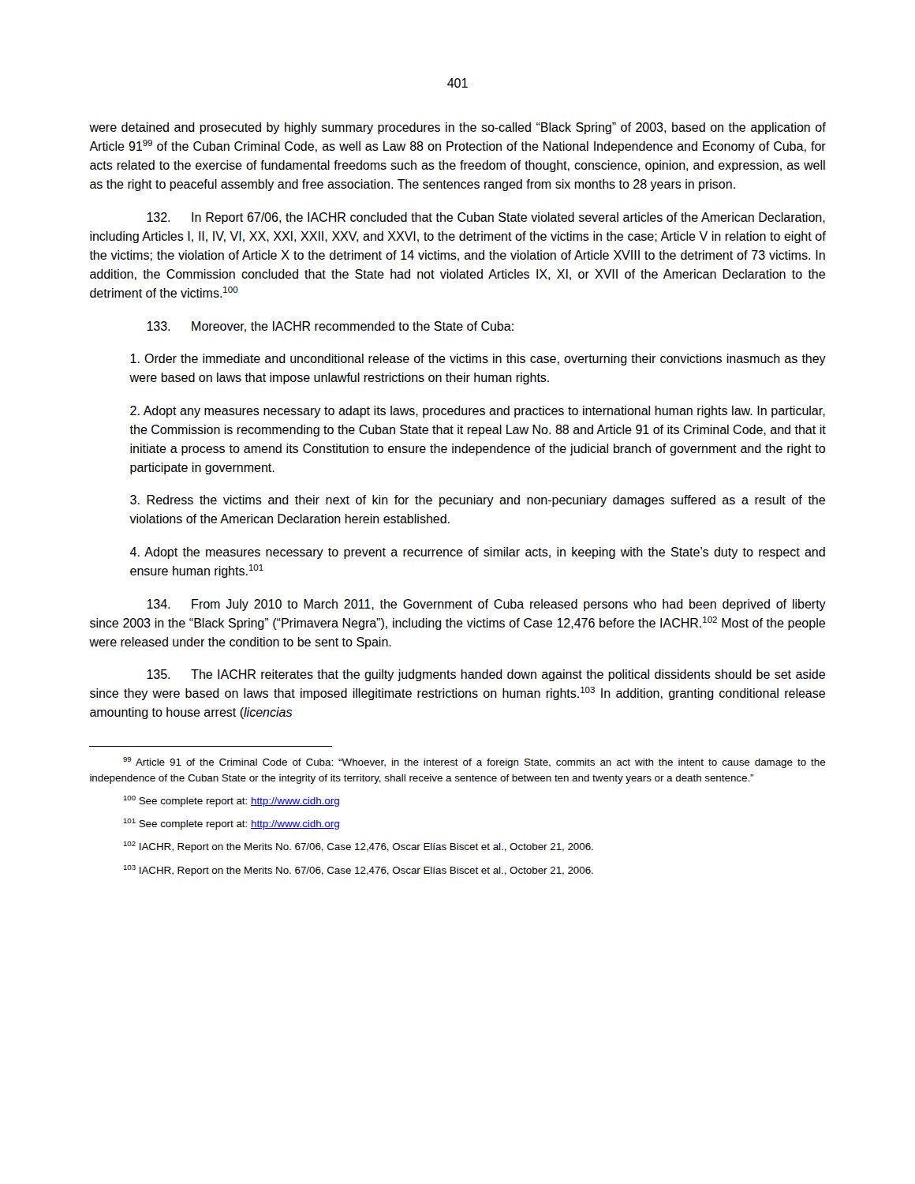401
were detained and prosecuted by highly summary procedures in the so-called “Black Spring” of 2003, based on the application of Article 9199 of the Cuban Criminal Code, as well as Law 88 on Protection of the National Independence and Economy of Cuba, for acts related to the exercise of fundamental freedoms such as the freedom of thought, conscience, opinion, and expression, as well as the right to peaceful assembly and free association. The sentences ranged from six months to 28 years in prison.
132. In Report 67/06, the IACHR concluded that the Cuban State violated several articles of the American Declaration, including Articles I, II, IV, VI, XX, XXI, XXII, XXV, and XXVI, to the detriment of the victims in the case; Article V in relation to eight of the victims; the violation of Article X to the detriment of 14 victims, and the violation of Article XVIII to the detriment of 73 victims. In addition, the Commission concluded that the State had not violated Articles IX, XI, or XVII of the American Declaration to the detriment of the victims.100
133. Moreover, the IACHR recommended to the State of Cuba:
1. Order the immediate and unconditional release of the victims in this case, overturning their convictions inasmuch as they were based on laws that impose unlawful restrictions on their human rights.
2. Adopt any measures necessary to adapt its laws, procedures and practices to international human rights law. In particular, the Commission is recommending to the Cuban State that it repeal Law No. 88 and Article 91 of its Criminal Code, and that it initiate a process to amend its Constitution to ensure the independence of the judicial branch of government and the right to participate in government.
3. Redress the victims and their next of kin for the pecuniary and non-pecuniary damages suffered as a result of the violations of the American Declaration herein established.
4. Adopt the measures necessary to prevent a recurrence of similar acts, in keeping with the State’s duty to respect and ensure human rights.101
134. From July 2010 to March 2011, the Government of Cuba released persons who had been deprived of liberty since 2003 in the “Black Spring” (“Primavera Negra”), including the victims of Case 12,476 before the IACHR.102 Most of the people were released under the condition to be sent to Spain.
135. The IACHR reiterates that the guilty judgments handed down against the political dissidents should be set aside since they were based on laws that imposed illegitimate restrictions on human rights.103 In addition, granting conditional release amounting to house arrest (licencias
99 Article 91 of the Criminal Code of Cuba: “Whoever, in the interest of a foreign State, commits an act with the intent to cause damage to the independence of the Cuban State or the integrity of its territory, shall receive a sentence of between ten and twenty years or a death sentence.”
100 See complete report at: http://www.cidh.org
101 See complete report at: http://www.cidh.org
102 IACHR, Report on the Merits No. 67/06, Case 12,476, Oscar Elías Biscet et al., October 21, 2006.
103 IACHR, Report on the Merits No. 67/06, Case 12,476, Oscar Elías Biscet et al., October 21, 2006.